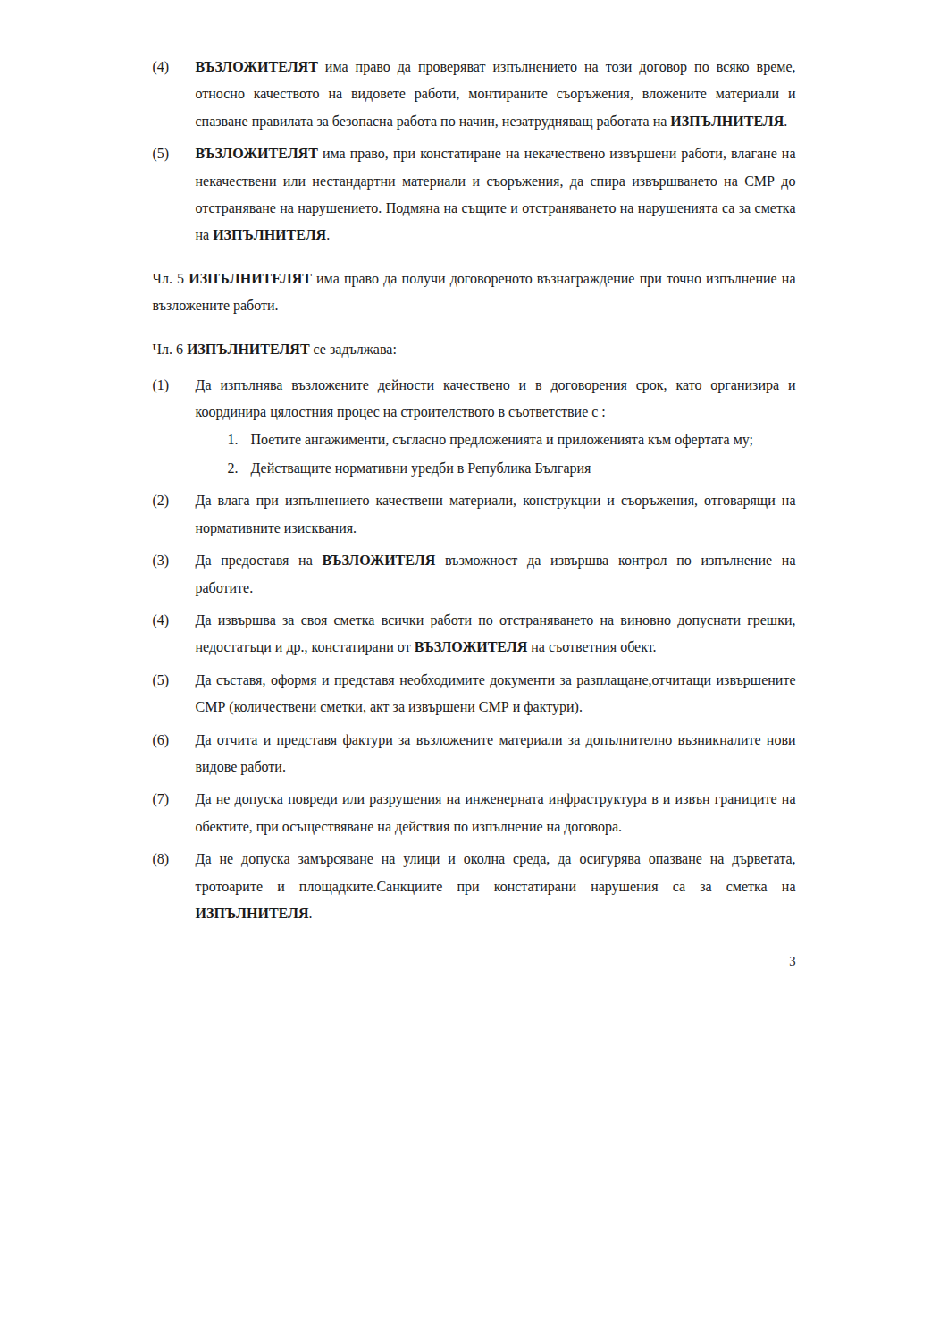(4) ВЪЗЛОЖИТЕЛЯТ има право да проверяват изпълнението на този договор по всяко време, относно качеството на видовете работи, монтираните съоръжения, вложените материали и спазване правилата за безопасна работа по начин, незатрудняващ работата на ИЗПЪЛНИТЕЛЯ.
(5) ВЪЗЛОЖИТЕЛЯТ има право, при констатиране на некачествено извършени работи, влагане на некачествени или нестандартни материали и съоръжения, да спира извършването на СМР до отстраняване на нарушението. Подмяна на същите и отстраняването на нарушенията са за сметка на ИЗПЪЛНИТЕЛЯ.
Чл. 5 ИЗПЪЛНИТЕЛЯТ има право да получи договореното възнаграждение при точно изпълнение на възложените работи.
Чл. 6 ИЗПЪЛНИТЕЛЯТ се задължава:
(1) Да изпълнява възложените дейности качествено и в договорения срок, като организира и координира цялостния процес на строителството в съответствие с :
1. Поетите ангажименти, съгласно предложенията и приложенията към офертата му;
2. Действащите нормативни уредби в Република България
(2) Да влага при изпълнението качествени материали, конструкции и съоръжения, отговарящи на нормативните изисквания.
(3) Да предоставя на ВЪЗЛОЖИТЕЛЯ възможност да извършва контрол по изпълнение на работите.
(4) Да извършва за своя сметка всички работи по отстраняването на виновно допуснати грешки, недостатъци и др., констатирани от ВЪЗЛОЖИТЕЛЯ на съответния обект.
(5) Да съставя, оформя и представя необходимите документи за разплащане,отчитащи извършените СМР (количествени сметки, акт за извършени СМР и фактури).
(6) Да отчита и представя фактури за възложените материали за допълнително възникналите нови видове работи.
(7) Да не допуска повреди или разрушения на инженерната инфраструктура в и извън границите на обектите, при осъществяване на действия по изпълнение на договора.
(8) Да не допуска замърсяване на улици и околна среда, да осигурява опазване на дърветата, тротоарите и площадките.Санкциите при констатирани нарушения са за сметка на ИЗПЪЛНИТЕЛЯ.
3